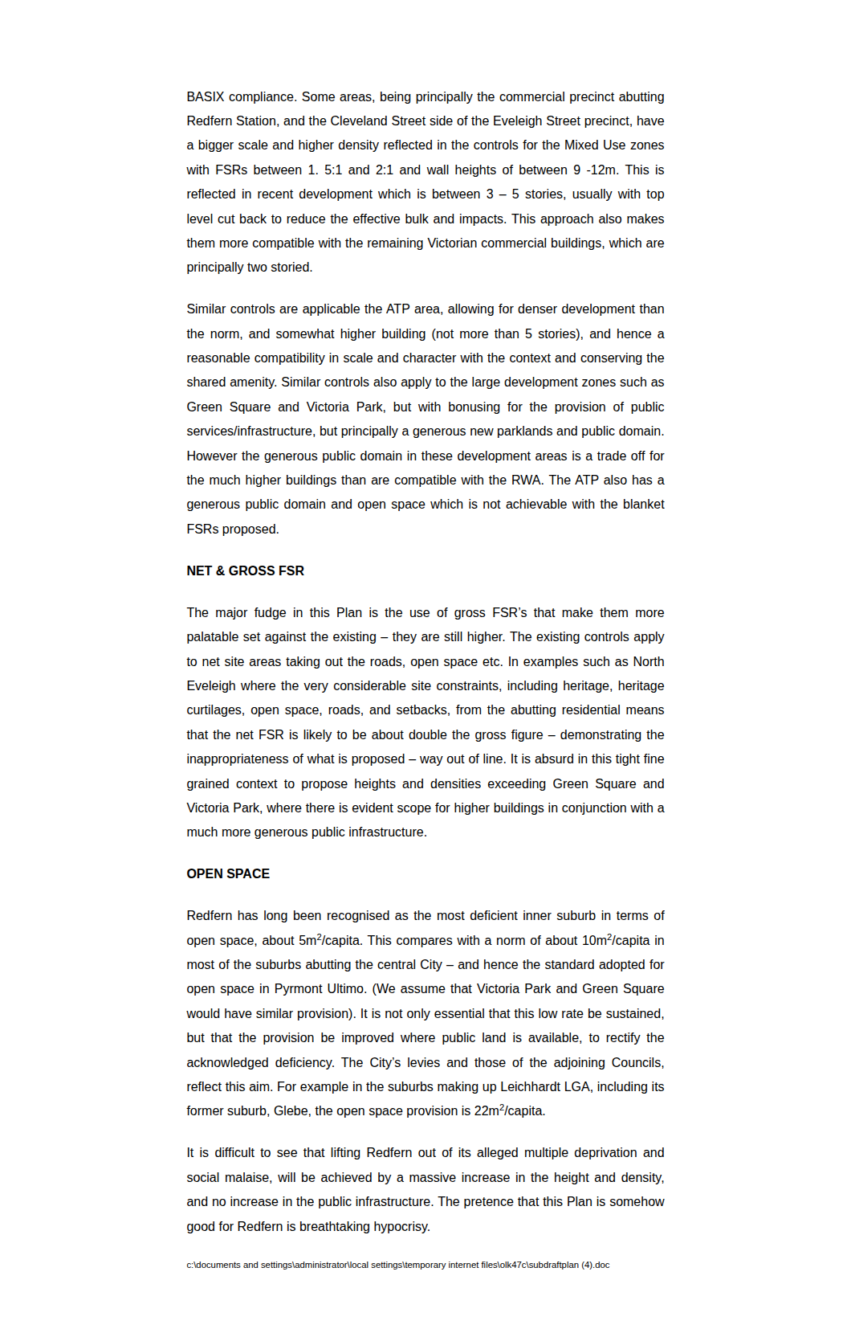BASIX compliance. Some areas, being principally the commercial precinct abutting Redfern Station, and the Cleveland Street side of the Eveleigh Street precinct, have a bigger scale and higher density reflected in the controls for the Mixed Use zones with FSRs between 1. 5:1 and 2:1 and wall heights of between 9 -12m. This is reflected in recent development which is between 3 – 5 stories, usually with top level cut back to reduce the effective bulk and impacts. This approach also makes them more compatible with the remaining Victorian commercial buildings, which are principally two storied.
Similar controls are applicable the ATP area, allowing for denser development than the norm, and somewhat higher building (not more than 5 stories), and hence a reasonable compatibility in scale and character with the context and conserving the shared amenity. Similar controls also apply to the large development zones such as Green Square and Victoria Park, but with bonusing for the provision of public services/infrastructure, but principally a generous new parklands and public domain. However the generous public domain in these development areas is a trade off for the much higher buildings than are compatible with the RWA. The ATP also has a generous public domain and open space which is not achievable with the blanket FSRs proposed.
NET & GROSS FSR
The major fudge in this Plan is the use of gross FSR’s that make them more palatable set against the existing – they are still higher. The existing controls apply to net site areas taking out the roads, open space etc. In examples such as North Eveleigh where the very considerable site constraints, including heritage, heritage curtilages, open space, roads, and setbacks, from the abutting residential means that the net FSR is likely to be about double the gross figure – demonstrating the inappropriateness of what is proposed – way out of line. It is absurd in this tight fine grained context to propose heights and densities exceeding Green Square and Victoria Park, where there is evident scope for higher buildings in conjunction with a much more generous public infrastructure.
OPEN SPACE
Redfern has long been recognised as the most deficient inner suburb in terms of open space, about 5m2/capita. This compares with a norm of about 10m2/capita in most of the suburbs abutting the central City – and hence the standard adopted for open space in Pyrmont Ultimo. (We assume that Victoria Park and Green Square would have similar provision). It is not only essential that this low rate be sustained, but that the provision be improved where public land is available, to rectify the acknowledged deficiency. The City’s levies and those of the adjoining Councils, reflect this aim. For example in the suburbs making up Leichhardt LGA, including its former suburb, Glebe, the open space provision is 22m2/capita.
It is difficult to see that lifting Redfern out of its alleged multiple deprivation and social malaise, will be achieved by a massive increase in the height and density, and no increase in the public infrastructure. The pretence that this Plan is somehow good for Redfern is breathtaking hypocrisy.
c:\documents and settings\administrator\local settings\temporary internet files\olk47c\subdraftplan (4).doc